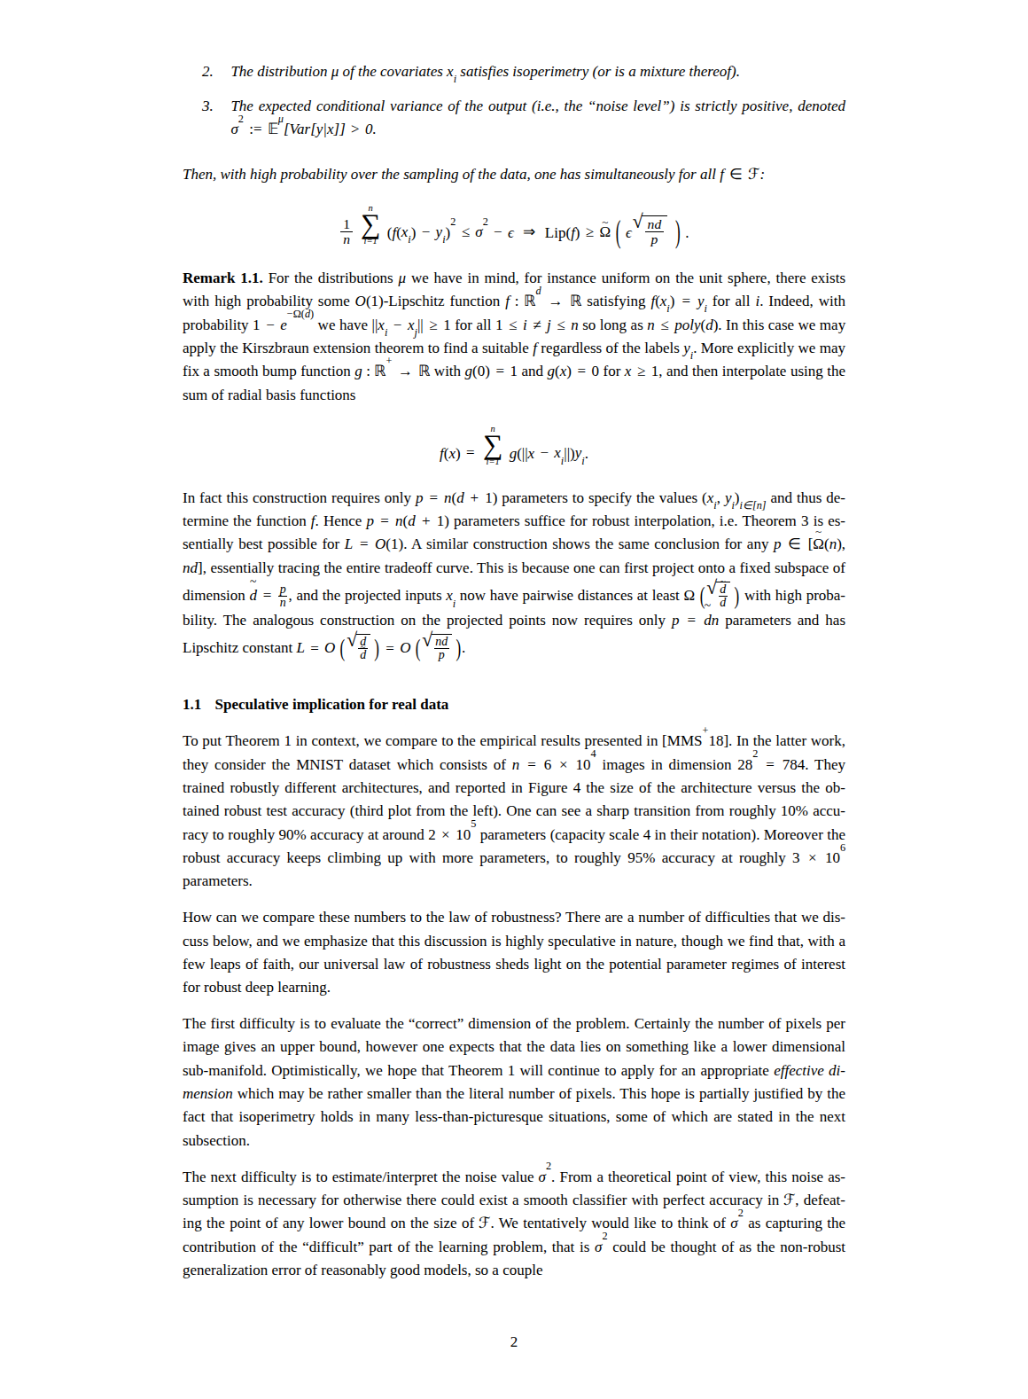2. The distribution μ of the covariates xi satisfies isoperimetry (or is a mixture thereof).
3. The expected conditional variance of the output (i.e., the “noise level”) is strictly positive, denoted σ2 := 𝔼μ[Var[y|x]] > 0.
Then, with high probability over the sampling of the data, one has simultaneously for all f ∈ ℱ:
1 n n∑i=1 (f(xi) − yi)2 ≤ σ2 − ϵ ⇒ Lip(f) ≥ ~Ω ( ϵnd p ) .
Remark 1.1. For the distributions μ we have in mind, for instance uniform on the unit sphere, there exists with high probability some O(1)-Lipschitz function f : ℝd → ℝ satisfying f(xi) = yi for all i. Indeed, with probability 1 − e−Ω(d) we have ||xi − xj|| ≥ 1 for all 1 ≤ i ≠ j ≤ n so long as n ≤ poly(d). In this case we may apply the Kirszbraun extension theorem to find a suitable f regardless of the labels yi. More explicitly we may fix a smooth bump function g : ℝ+ → ℝ with g(0) = 1 and g(x) = 0 for x ≥ 1, and then interpolate using the sum of radial basis functions
f(x) = n∑i=1 g(||x − xi||)yi.
In fact this construction requires only p = n(d + 1) parameters to specify the values (xi, yi)i∈[n] and thus determine the function f. Hence p = n(d + 1) parameters suffice for robust interpolation, i.e. Theorem 3 is essentially best possible for L = O(1). A similar construction shows the same conclusion for any p ∈ [~Ω(n), nd], essentially tracing the entire tradeoff curve. This is because one can first project onto a fixed subspace of dimension ~d = pn, and the projected inputs xi now have pairwise distances at least Ω (~d d) with high probability. The analogous construction on the projected points now requires only p = ~d n parameters and has Lipschitz constant L = O (d~d) = O (nd p).
1.1 Speculative implication for real data
To put Theorem 1 in context, we compare to the empirical results presented in [MMS+18]. In the latter work, they consider the MNIST dataset which consists of n = 6 × 104 images in dimension 282 = 784. They trained robustly different architectures, and reported in Figure 4 the size of the architecture versus the obtained robust test accuracy (third plot from the left). One can see a sharp transition from roughly 10% accuracy to roughly 90% accuracy at around 2 × 105 parameters (capacity scale 4 in their notation). Moreover the robust accuracy keeps climbing up with more parameters, to roughly 95% accuracy at roughly 3 × 106 parameters.
How can we compare these numbers to the law of robustness? There are a number of difficulties that we discuss below, and we emphasize that this discussion is highly speculative in nature, though we find that, with a few leaps of faith, our universal law of robustness sheds light on the potential parameter regimes of interest for robust deep learning.
The first difficulty is to evaluate the “correct” dimension of the problem. Certainly the number of pixels per image gives an upper bound, however one expects that the data lies on something like a lower dimensional sub-manifold. Optimistically, we hope that Theorem 1 will continue to apply for an appropriate effective dimension which may be rather smaller than the literal number of pixels. This hope is partially justified by the fact that isoperimetry holds in many less-than-picturesque situations, some of which are stated in the next subsection.
The next difficulty is to estimate/interpret the noise value σ2. From a theoretical point of view, this noise assumption is necessary for otherwise there could exist a smooth classifier with perfect accuracy in ℱ, defeating the point of any lower bound on the size of ℱ. We tentatively would like to think of σ2 as capturing the contribution of the “difficult” part of the learning problem, that is σ2 could be thought of as the non-robust generalization error of reasonably good models, so a couple
2